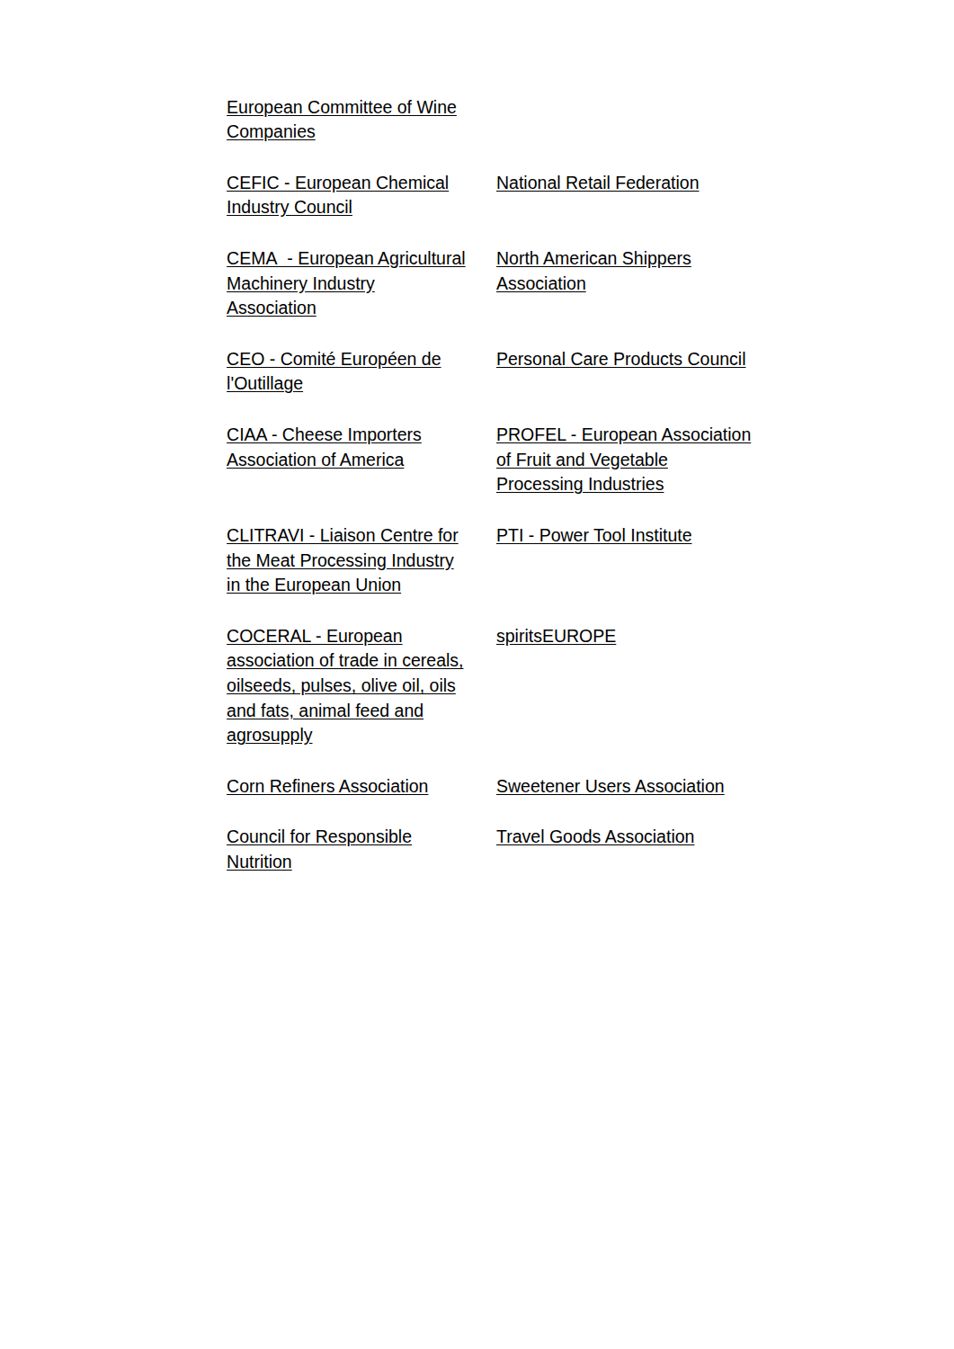| European Committee of Wine Companies | |
| CEFIC - European Chemical Industry Council | National Retail Federation |
| CEMA - European Agricultural Machinery Industry Association | North American Shippers Association |
| CEO - Comité Européen de l'Outillage | Personal Care Products Council |
| CIAA - Cheese Importers Association of America | PROFEL - European Association of Fruit and Vegetable Processing Industries |
| CLITRAVI - Liaison Centre for the Meat Processing Industry in the European Union | PTI - Power Tool Institute |
| COCERAL - European association of trade in cereals, oilseeds, pulses, olive oil, oils and fats, animal feed and agrosupply | spiritsEUROPE |
| Corn Refiners Association | Sweetener Users Association |
| Council for Responsible Nutrition | Travel Goods Association |